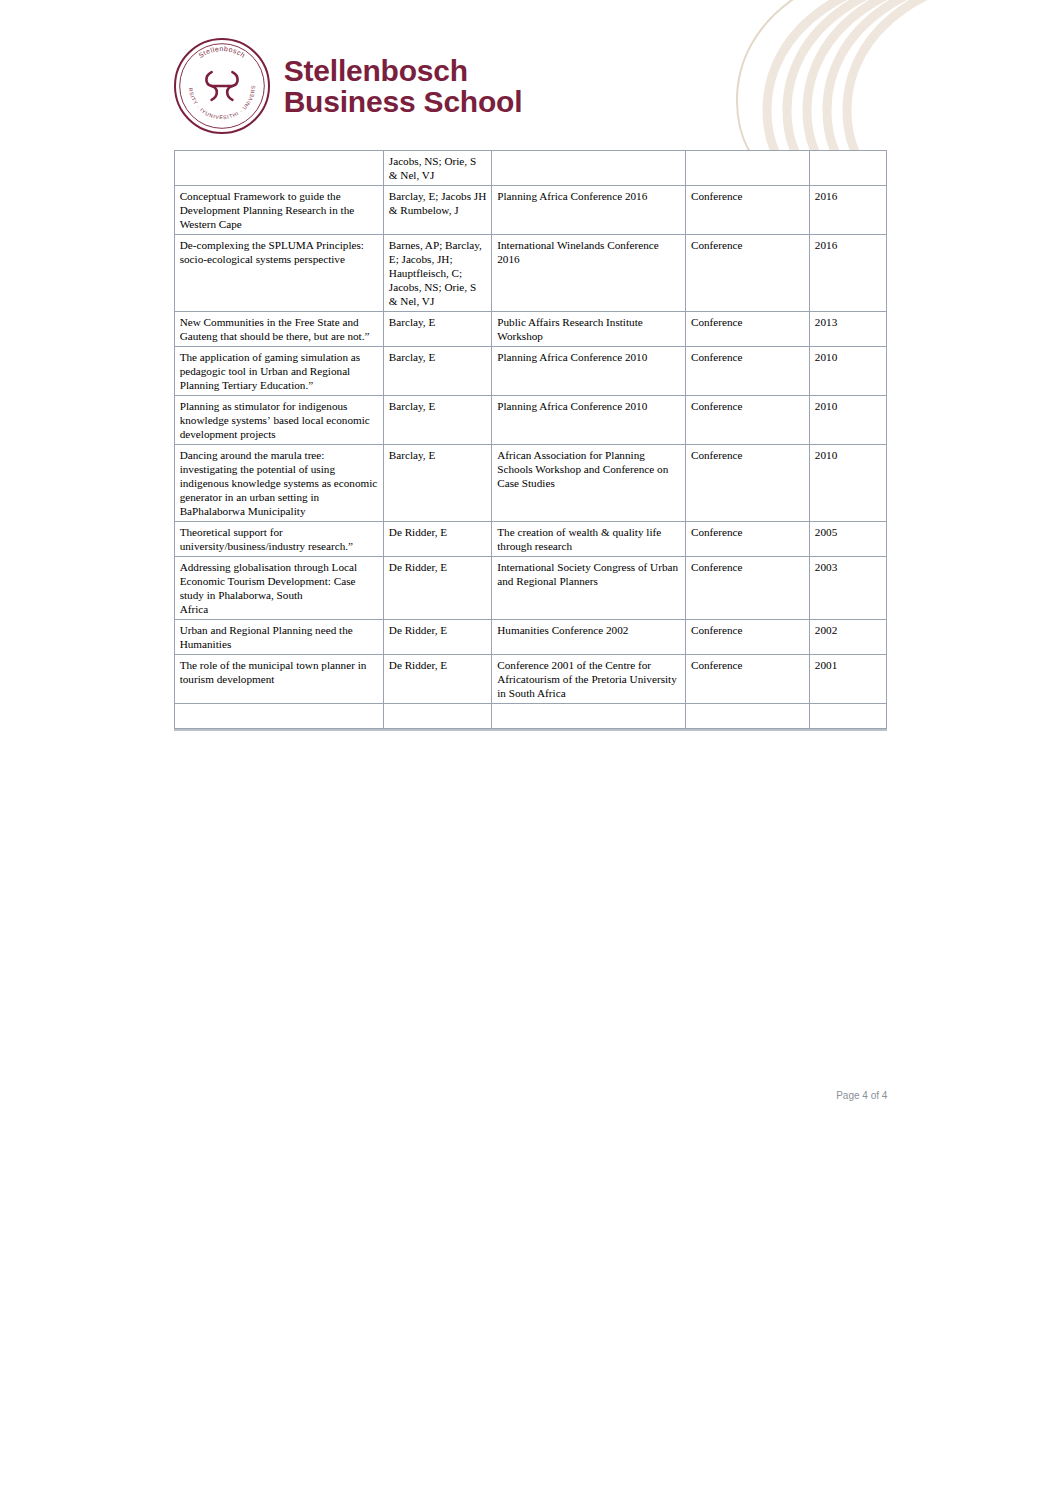Stellenbosch UNIVERSITY · IYUNIVESITHI · UNIVERSITEIT
Stellenbosch Business School
| | Jacobs, NS; Orie, S & Nel, VJ | | | |
| Conceptual Framework to guide the Development Planning Research in the Western Cape | Barclay, E; Jacobs JH & Rumbelow, J | Planning Africa Conference 2016 | Conference | 2016 |
| De-complexing the SPLUMA Principles: socio-ecological systems perspective | Barnes, AP; Barclay, E; Jacobs, JH; Hauptfleisch, C; Jacobs, NS; Orie, S & Nel, VJ | International Winelands Conference 2016 | Conference | 2016 |
| New Communities in the Free State and Gauteng that should be there, but are not.” | Barclay, E | Public Affairs Research Institute Workshop | Conference | 2013 |
| The application of gaming simulation as pedagogic tool in Urban and Regional Planning Tertiary Education.” | Barclay, E | Planning Africa Conference 2010 | Conference | 2010 |
| Planning as stimulator for indigenous knowledge systemsʼ based local economic development projects | Barclay, E | Planning Africa Conference 2010 | Conference | 2010 |
| Dancing around the marula tree: investigating the potential of using indigenous knowledge systems as economic generator in an urban setting in BaPhalaborwa Municipality | Barclay, E | African Association for Planning Schools Workshop and Conference on Case Studies | Conference | 2010 |
| Theoretical support for university/business/industry research.” | De Ridder, E | The creation of wealth & quality life through research | Conference | 2005 |
| Addressing globalisation through Local Economic Tourism Development: Case study in Phalaborwa, South Africa | De Ridder, E | International Society Congress of Urban and Regional Planners | Conference | 2003 |
| Urban and Regional Planning need the Humanities | De Ridder, E | Humanities Conference 2002 | Conference | 2002 |
| The role of the municipal town planner in tourism development | De Ridder, E | Conference 2001 of the Centre for Africatourism of the Pretoria University in South Africa | Conference | 2001 |
Page 4 of 4